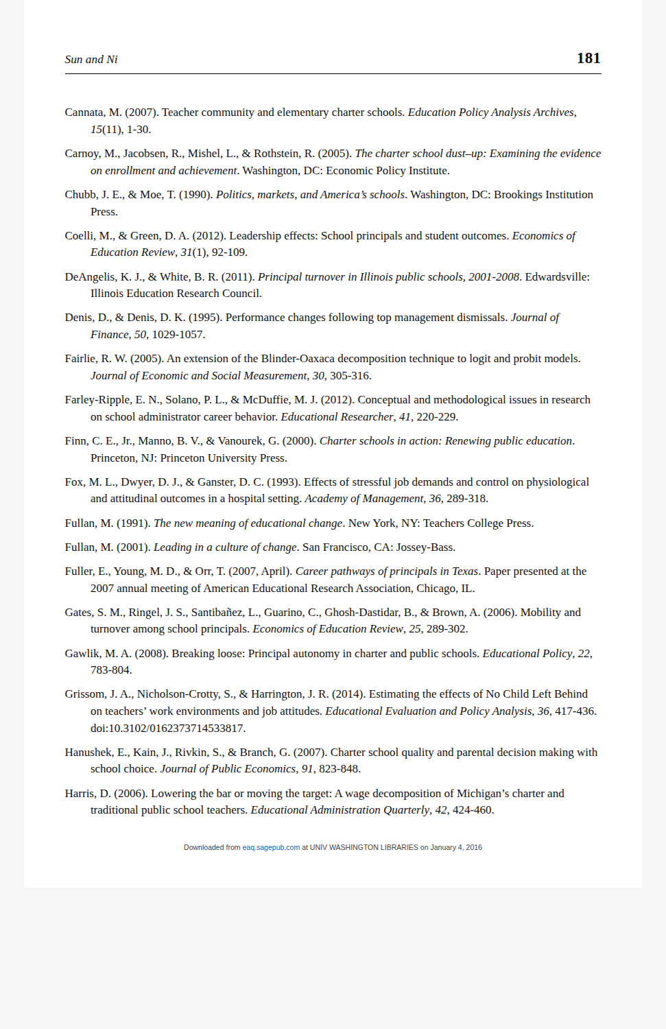Sun and Ni 181
Cannata, M. (2007). Teacher community and elementary charter schools. Education Policy Analysis Archives, 15(11), 1-30.
Carnoy, M., Jacobsen, R., Mishel, L., & Rothstein, R. (2005). The charter school dust–up: Examining the evidence on enrollment and achievement. Washington, DC: Economic Policy Institute.
Chubb, J. E., & Moe, T. (1990). Politics, markets, and America’s schools. Washington, DC: Brookings Institution Press.
Coelli, M., & Green, D. A. (2012). Leadership effects: School principals and student outcomes. Economics of Education Review, 31(1), 92-109.
DeAngelis, K. J., & White, B. R. (2011). Principal turnover in Illinois public schools, 2001-2008. Edwardsville: Illinois Education Research Council.
Denis, D., & Denis, D. K. (1995). Performance changes following top management dismissals. Journal of Finance, 50, 1029-1057.
Fairlie, R. W. (2005). An extension of the Blinder-Oaxaca decomposition technique to logit and probit models. Journal of Economic and Social Measurement, 30, 305-316.
Farley-Ripple, E. N., Solano, P. L., & McDuffie, M. J. (2012). Conceptual and methodological issues in research on school administrator career behavior. Educational Researcher, 41, 220-229.
Finn, C. E., Jr., Manno, B. V., & Vanourek, G. (2000). Charter schools in action: Renewing public education. Princeton, NJ: Princeton University Press.
Fox, M. L., Dwyer, D. J., & Ganster, D. C. (1993). Effects of stressful job demands and control on physiological and attitudinal outcomes in a hospital setting. Academy of Management, 36, 289-318.
Fullan, M. (1991). The new meaning of educational change. New York, NY: Teachers College Press.
Fullan, M. (2001). Leading in a culture of change. San Francisco, CA: Jossey-Bass.
Fuller, E., Young, M. D., & Orr, T. (2007, April). Career pathways of principals in Texas. Paper presented at the 2007 annual meeting of American Educational Research Association, Chicago, IL.
Gates, S. M., Ringel, J. S., Santibañez, L., Guarino, C., Ghosh-Dastidar, B., & Brown, A. (2006). Mobility and turnover among school principals. Economics of Education Review, 25, 289-302.
Gawlik, M. A. (2008). Breaking loose: Principal autonomy in charter and public schools. Educational Policy, 22, 783-804.
Grissom, J. A., Nicholson-Crotty, S., & Harrington, J. R. (2014). Estimating the effects of No Child Left Behind on teachers’ work environments and job attitudes. Educational Evaluation and Policy Analysis, 36, 417-436. doi:10.3102/0162373714533817.
Hanushek, E., Kain, J., Rivkin, S., & Branch, G. (2007). Charter school quality and parental decision making with school choice. Journal of Public Economics, 91, 823-848.
Harris, D. (2006). Lowering the bar or moving the target: A wage decomposition of Michigan’s charter and traditional public school teachers. Educational Administration Quarterly, 42, 424-460.
Downloaded from eaq.sagepub.com at UNIV WASHINGTON LIBRARIES on January 4, 2016